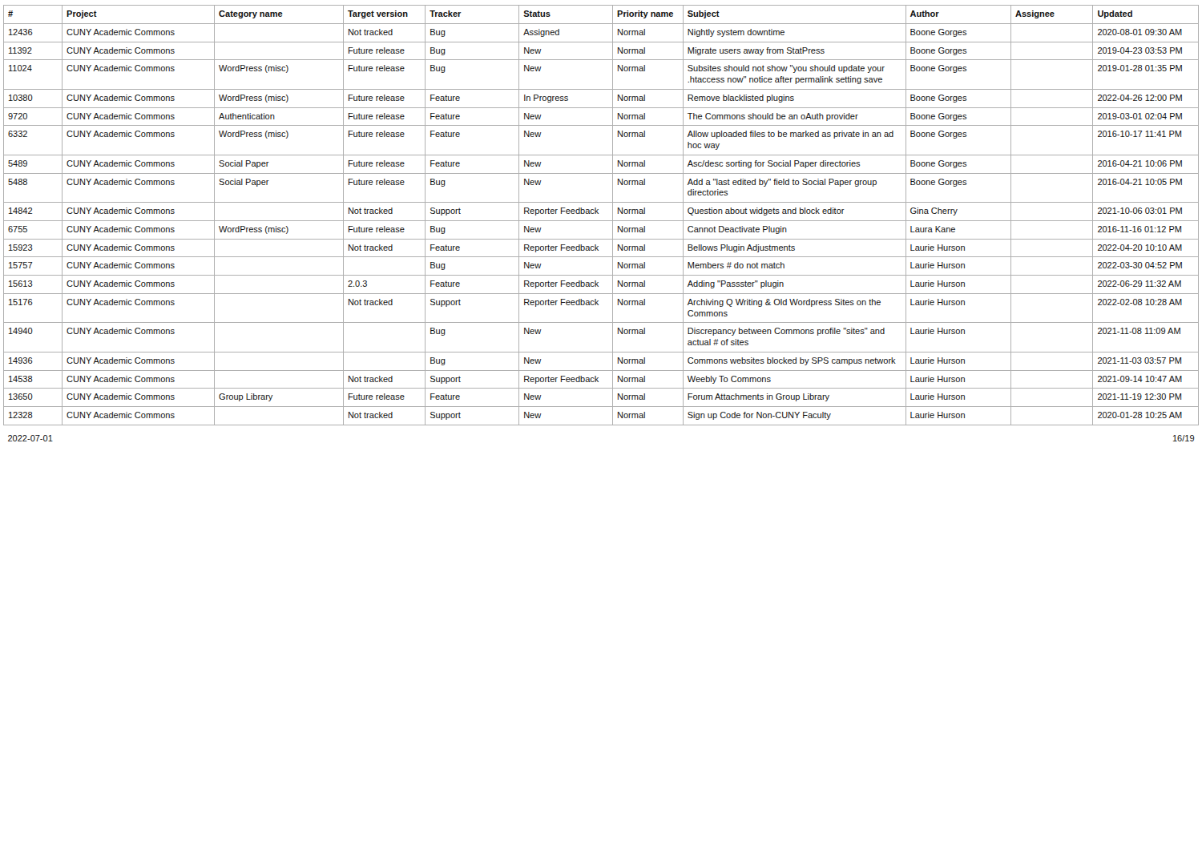| # | Project | Category name | Target version | Tracker | Status | Priority name | Subject | Author | Assignee | Updated |
| --- | --- | --- | --- | --- | --- | --- | --- | --- | --- | --- |
| 12436 | CUNY Academic Commons | | Not tracked | Bug | Assigned | Normal | Nightly system downtime | Boone Gorges | | 2020-08-01 09:30 AM |
| 11392 | CUNY Academic Commons | | Future release | Bug | New | Normal | Migrate users away from StatPress | Boone Gorges | | 2019-04-23 03:53 PM |
| 11024 | CUNY Academic Commons | WordPress (misc) | Future release | Bug | New | Normal | Subsites should not show "you should update your .htaccess now" notice after permalink setting save | Boone Gorges | | 2019-01-28 01:35 PM |
| 10380 | CUNY Academic Commons | WordPress (misc) | Future release | Feature | In Progress | Normal | Remove blacklisted plugins | Boone Gorges | | 2022-04-26 12:00 PM |
| 9720 | CUNY Academic Commons | Authentication | Future release | Feature | New | Normal | The Commons should be an oAuth provider | Boone Gorges | | 2019-03-01 02:04 PM |
| 6332 | CUNY Academic Commons | WordPress (misc) | Future release | Feature | New | Normal | Allow uploaded files to be marked as private in an ad hoc way | Boone Gorges | | 2016-10-17 11:41 PM |
| 5489 | CUNY Academic Commons | Social Paper | Future release | Feature | New | Normal | Asc/desc sorting for Social Paper directories | Boone Gorges | | 2016-04-21 10:06 PM |
| 5488 | CUNY Academic Commons | Social Paper | Future release | Bug | New | Normal | Add a "last edited by" field to Social Paper group directories | Boone Gorges | | 2016-04-21 10:05 PM |
| 14842 | CUNY Academic Commons | | Not tracked | Support | Reporter Feedback | Normal | Question about widgets and block editor | Gina Cherry | | 2021-10-06 03:01 PM |
| 6755 | CUNY Academic Commons | WordPress (misc) | Future release | Bug | New | Normal | Cannot Deactivate Plugin | Laura Kane | | 2016-11-16 01:12 PM |
| 15923 | CUNY Academic Commons | | Not tracked | Feature | Reporter Feedback | Normal | Bellows Plugin Adjustments | Laurie Hurson | | 2022-04-20 10:10 AM |
| 15757 | CUNY Academic Commons | | | Bug | New | Normal | Members # do not match | Laurie Hurson | | 2022-03-30 04:52 PM |
| 15613 | CUNY Academic Commons | | 2.0.3 | Feature | Reporter Feedback | Normal | Adding "Passster" plugin | Laurie Hurson | | 2022-06-29 11:32 AM |
| 15176 | CUNY Academic Commons | | Not tracked | Support | Reporter Feedback | Normal | Archiving Q Writing & Old Wordpress Sites on the Commons | Laurie Hurson | | 2022-02-08 10:28 AM |
| 14940 | CUNY Academic Commons | | | Bug | New | Normal | Discrepancy between Commons profile "sites" and actual # of sites | Laurie Hurson | | 2021-11-08 11:09 AM |
| 14936 | CUNY Academic Commons | | | Bug | New | Normal | Commons websites blocked by SPS campus network | Laurie Hurson | | 2021-11-03 03:57 PM |
| 14538 | CUNY Academic Commons | | Not tracked | Support | Reporter Feedback | Normal | Weebly To Commons | Laurie Hurson | | 2021-09-14 10:47 AM |
| 13650 | CUNY Academic Commons | Group Library | Future release | Feature | New | Normal | Forum Attachments in Group Library | Laurie Hurson | | 2021-11-19 12:30 PM |
| 12328 | CUNY Academic Commons | | Not tracked | Support | New | Normal | Sign up Code for Non-CUNY Faculty | Laurie Hurson | | 2020-01-28 10:25 AM |
| 2022-07-01 | 16/19 |